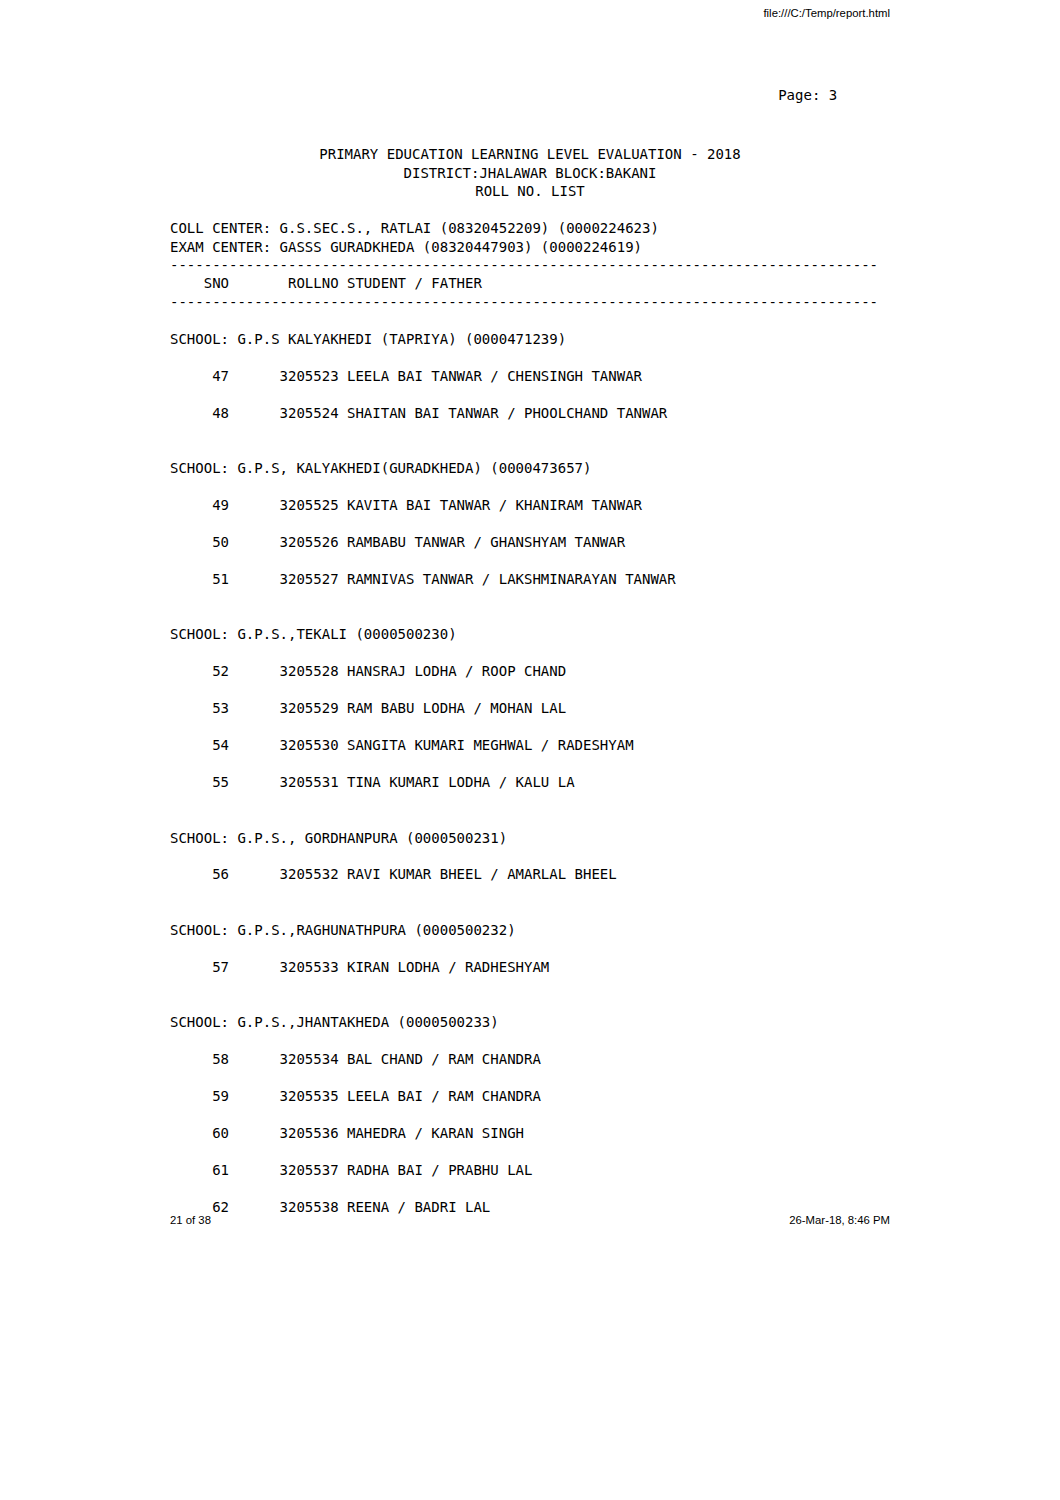file:///C:/Temp/report.html
Page: 3
PRIMARY EDUCATION LEARNING LEVEL EVALUATION - 2018
DISTRICT:JHALAWAR BLOCK:BAKANI
ROLL NO. LIST
COLL CENTER: G.S.SEC.S., RATLAI (08320452209) (0000224623)
EXAM CENTER: GASSS GURADKHEDA (08320447903) (0000224619)
------------------------------------------------------------------------------------
    SNO       ROLLNO STUDENT / FATHER
------------------------------------------------------------------------------------

SCHOOL: G.P.S KALYAKHEDI (TAPRIYA) (0000471239)

     47      3205523 LEELA BAI TANWAR / CHENSINGH TANWAR

     48      3205524 SHAITAN BAI TANWAR / PHOOLCHAND TANWAR


SCHOOL: G.P.S, KALYAKHEDI(GURADKHEDA) (0000473657)

     49      3205525 KAVITA BAI TANWAR / KHANIRAM TANWAR

     50      3205526 RAMBABU TANWAR / GHANSHYAM TANWAR

     51      3205527 RAMNIVAS TANWAR / LAKSHMINARAYAN TANWAR


SCHOOL: G.P.S.,TEKALI (0000500230)

     52      3205528 HANSRAJ LODHA / ROOP CHAND

     53      3205529 RAM BABU LODHA / MOHAN LAL

     54      3205530 SANGITA KUMARI MEGHWAL / RADESHYAM

     55      3205531 TINA KUMARI LODHA / KALU LA


SCHOOL: G.P.S., GORDHANPURA (0000500231)

     56      3205532 RAVI KUMAR BHEEL / AMARLAL BHEEL


SCHOOL: G.P.S.,RAGHUNATHPURA (0000500232)

     57      3205533 KIRAN LODHA / RADHESHYAM


SCHOOL: G.P.S.,JHANTAKHEDA (0000500233)

     58      3205534 BAL CHAND / RAM CHANDRA

     59      3205535 LEELA BAI / RAM CHANDRA

     60      3205536 MAHEDRA / KARAN SINGH

     61      3205537 RADHA BAI / PRABHU LAL

     62      3205538 REENA / BADRI LAL
21 of 38
26-Mar-18, 8:46 PM